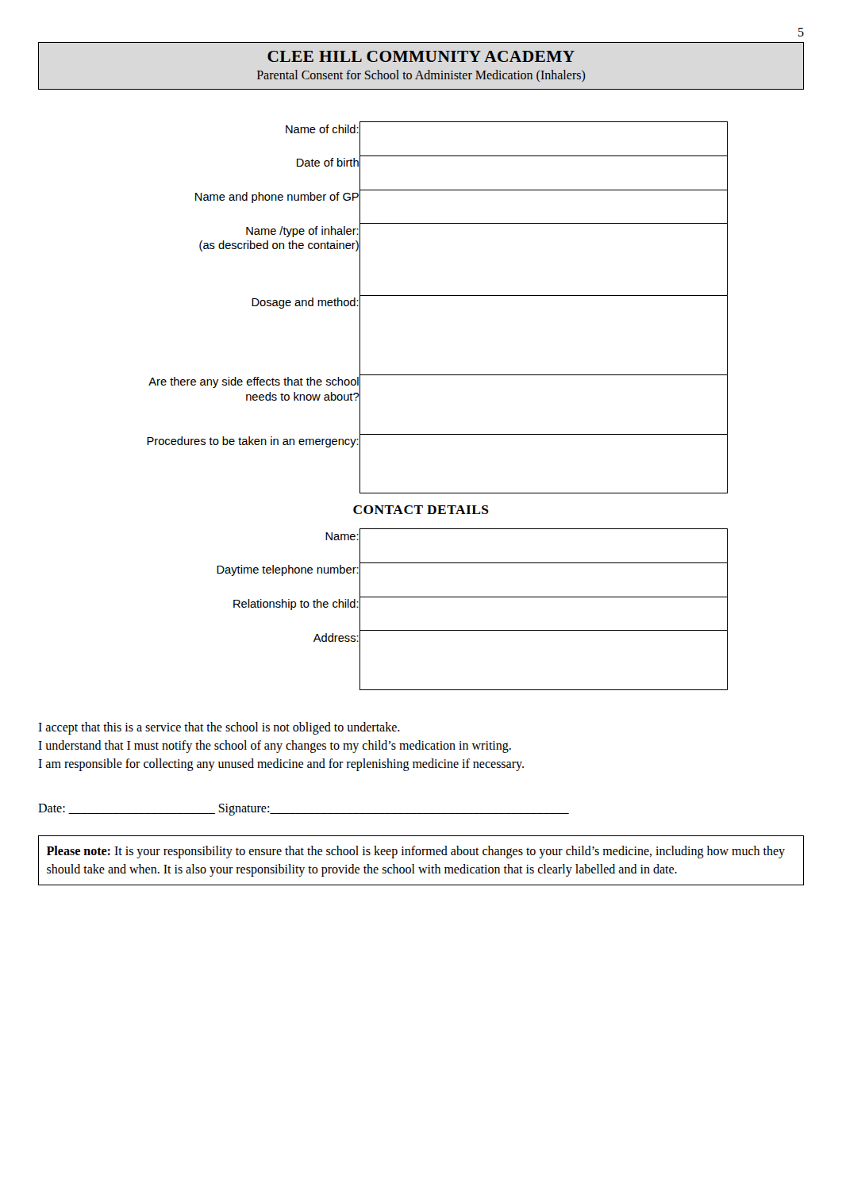5
CLEE HILL COMMUNITY ACADEMY
Parental Consent for School to Administer Medication (Inhalers)
| Name of child: | |
| Date of birth | |
| Name and phone number of GP | |
| Name /type of inhaler: (as described on the container) | |
| Dosage and method: | |
| Are there any side effects that the school needs to know about? | |
| Procedures to be taken in an emergency: | |
CONTACT DETAILS
| Name: | |
| Daytime telephone number: | |
| Relationship to the child: | |
| Address: | |
I accept that this is a service that the school is not obliged to undertake.
I understand that I must notify the school of any changes to my child’s medication in writing.
I am responsible for collecting any unused medicine and for replenishing medicine if necessary.
Date: _______________________ Signature:_______________________________________________
Please note: It is your responsibility to ensure that the school is keep informed about changes to your child’s medicine, including how much they should take and when. It is also your responsibility to provide the school with medication that is clearly labelled and in date.